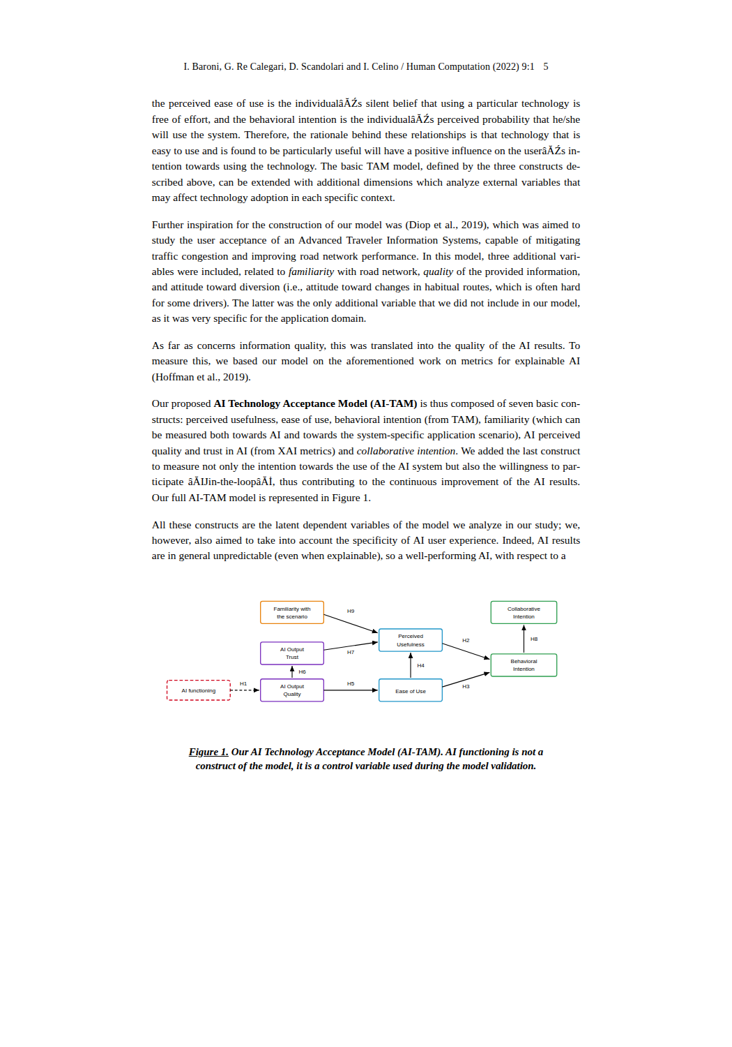I. Baroni, G. Re Calegari, D. Scandolari and I. Celino / Human Computation (2022) 9:15
the perceived ease of use is the individualâĂŹs silent belief that using a particular technology is free of effort, and the behavioral intention is the individualâĂŹs perceived probability that he/she will use the system. Therefore, the rationale behind these relationships is that technology that is easy to use and is found to be particularly useful will have a positive influence on the userâĂŹs intention towards using the technology. The basic TAM model, defined by the three constructs described above, can be extended with additional dimensions which analyze external variables that may affect technology adoption in each specific context.
Further inspiration for the construction of our model was (Diop et al., 2019), which was aimed to study the user acceptance of an Advanced Traveler Information Systems, capable of mitigating traffic congestion and improving road network performance. In this model, three additional variables were included, related to familiarity with road network, quality of the provided information, and attitude toward diversion (i.e., attitude toward changes in habitual routes, which is often hard for some drivers). The latter was the only additional variable that we did not include in our model, as it was very specific for the application domain.
As far as concerns information quality, this was translated into the quality of the AI results. To measure this, we based our model on the aforementioned work on metrics for explainable AI (Hoffman et al., 2019).
Our proposed AI Technology Acceptance Model (AI-TAM) is thus composed of seven basic constructs: perceived usefulness, ease of use, behavioral intention (from TAM), familiarity (which can be measured both towards AI and towards the system-specific application scenario), AI perceived quality and trust in AI (from XAI metrics) and collaborative intention. We added the last construct to measure not only the intention towards the use of the AI system but also the willingness to participate âĂIJin-the-loopâĂİ, thus contributing to the continuous improvement of the AI results. Our full AI-TAM model is represented in Figure 1.
All these constructs are the latent dependent variables of the model we analyze in our study; we, however, also aimed to take into account the specificity of AI user experience. Indeed, AI results are in general unpredictable (even when explainable), so a well-performing AI, with respect to a
AI functioning AI Output Quality AI Output Trust Familiarity with the scenario Ease of Use Perceived Usefulness Behavioral Intention Collaborative Intention H1 H6 H5 H7 H9 H4 H2 H3 H8
Figure 1. Our AI Technology Acceptance Model (AI-TAM). AI functioning is not a construct of the model, it is a control variable used during the model validation.